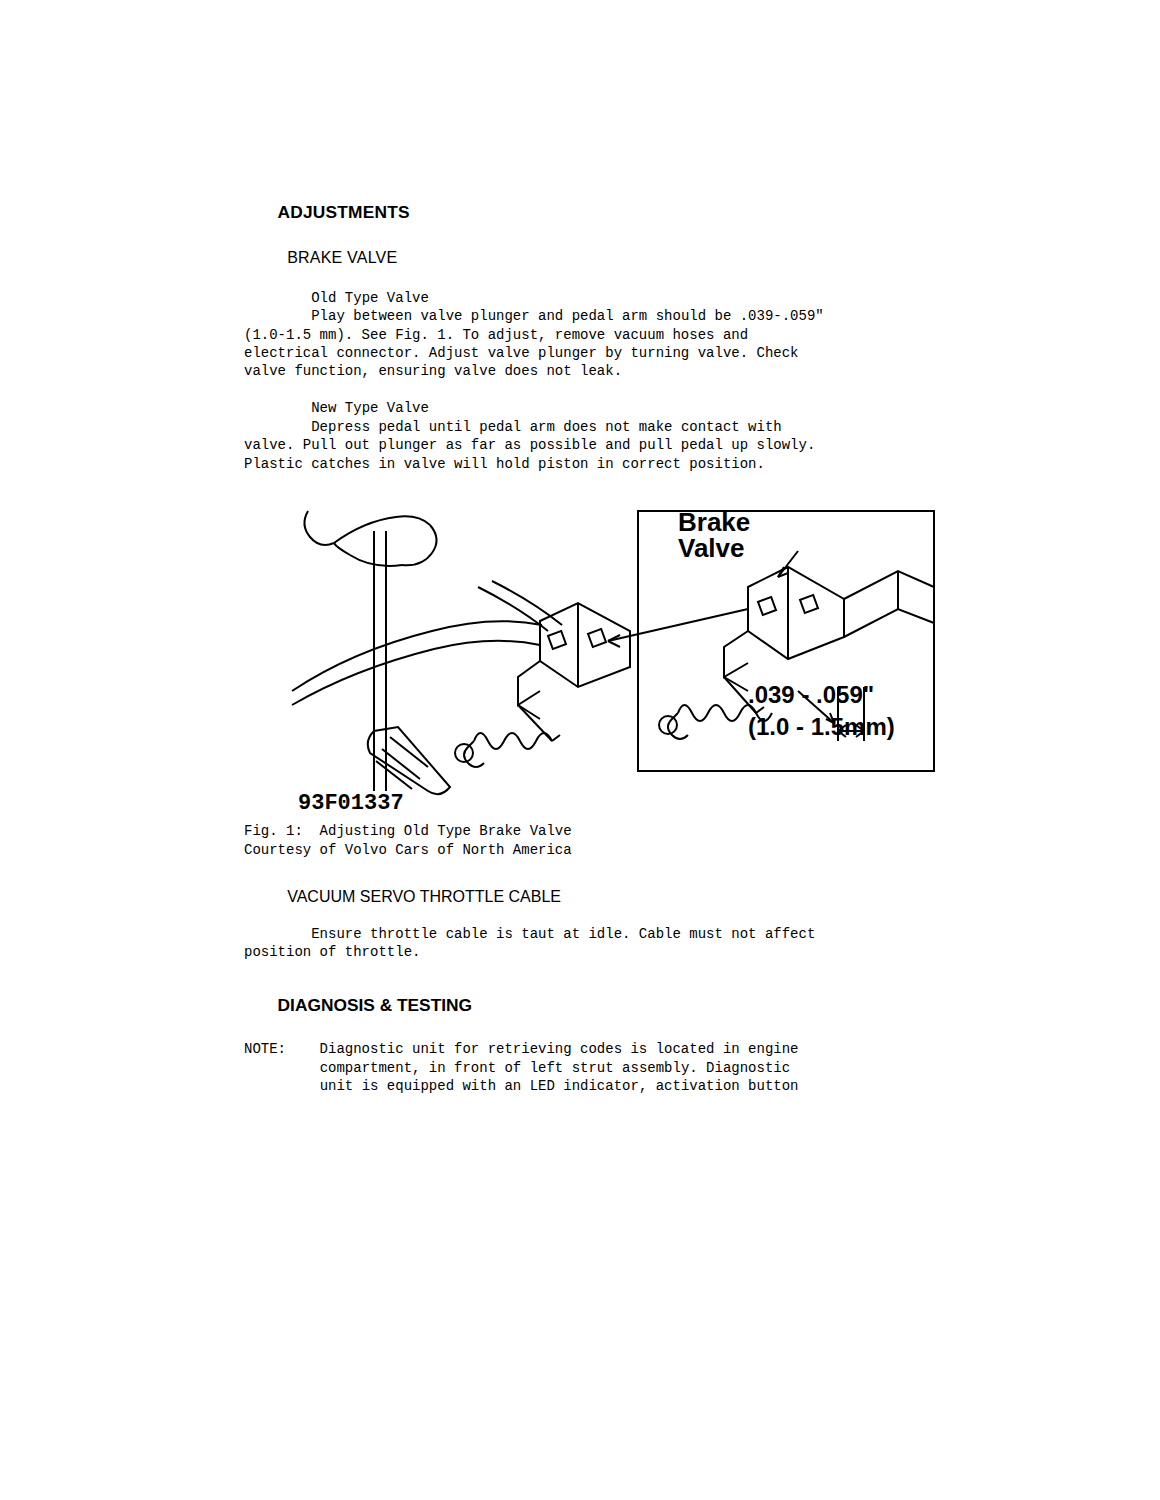ADJUSTMENTS
BRAKE VALVE
        Old Type Valve
        Play between valve plunger and pedal arm should be .039-.059"
(1.0-1.5 mm). See Fig. 1. To adjust, remove vacuum hoses and
electrical connector. Adjust valve plunger by turning valve. Check
valve function, ensuring valve does not leak.

        New Type Valve
        Depress pedal until pedal arm does not make contact with
valve. Pull out plunger as far as possible and pull pedal up slowly.
Plastic catches in valve will hold piston in correct position.
Brake Valve .039 - .059" (1.0 - 1.5mm) 93F01337
Fig. 1:  Adjusting Old Type Brake Valve
Courtesy of Volvo Cars of North America
VACUUM SERVO THROTTLE CABLE
        Ensure throttle cable is taut at idle. Cable must not affect
position of throttle.
DIAGNOSIS & TESTING
NOTE:    Diagnostic unit for retrieving codes is located in engine
         compartment, in front of left strut assembly. Diagnostic
         unit is equipped with an LED indicator, activation button